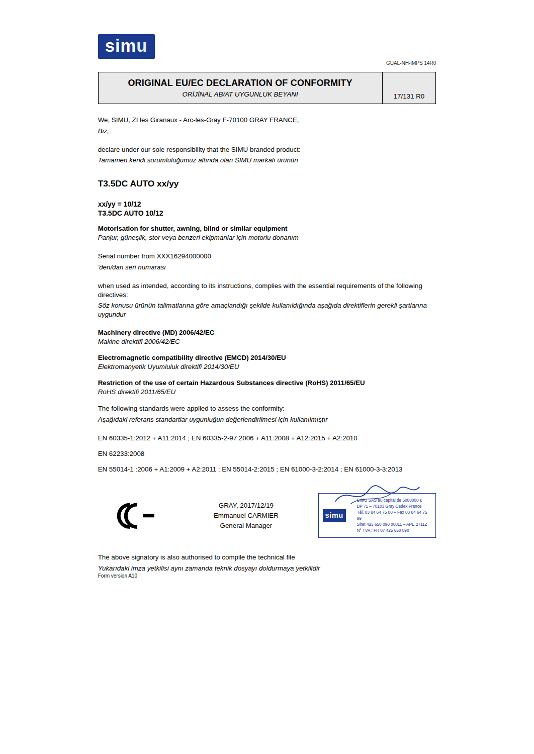simu
GUAL-NH-IMPS 14R0
ORIGINAL EU/EC DECLARATION OF CONFORMITY
ORİJİNAL AB/AT UYGUNLUK BEYANI
17/131 R0
We, SIMU, ZI les Giranaux - Arc-les-Gray F-70100 GRAY FRANCE,
Biz,
declare under our sole responsibility that the SIMU branded product:
Tamamen kendi sorumluluğumuz altında olan SIMU markalı ürünün
T3.5DC AUTO xx/yy
xx/yy = 10/12
T3.5DC AUTO 10/12
Motorisation for shutter, awning, blind or similar equipment
Panjur, güneşlik, stor veya benzeri ekipmanlar için motorlu donanım
Serial number from XXX16294000000
'den/dan seri numarası
when used as intended, according to its instructions, complies with the essential requirements of the following directives:
Söz konusu ürünün talimatlarına göre amaçlandığı şekilde kullanıldığında aşağıda direktiflerin gerekli şartlarına uygundur
Machinery directive (MD) 2006/42/EC
Makine direktifi 2006/42/EC
Electromagnetic compatibility directive (EMCD) 2014/30/EU
Elektromanyetik Uyumluluk direktifi 2014/30/EU
Restriction of the use of certain Hazardous Substances directive (RoHS) 2011/65/EU
RoHS direktifi 2011/65/EU
The following standards were applied to assess the conformity:
Aşağıdaki referans standartlar uygunluğun değerlendirilmesi için kullanılmıştır
EN 60335‑1:2012 + A11:2014 ; EN 60335‑2‑97:2006 + A11:2008 + A12:2015 + A2:2010
EN 62233:2008
EN 55014‑1 :2006 + A1:2009 + A2:2011 ; EN 55014‑2:2015 ; EN 61000‑3‑2:2014 ; EN 61000‑3‑3:2013
GRAY, 2017/12/19
Emmanuel CARMIER
General Manager
simu
SIMU SAS au capital de 5000000 €
BP 71 – 70103 Gray Cedex France
Tél. 03 84 64 75 00 – Fax 03 84 64 75 99
Siret 425 650 090 00011 – APE 2711Z
N° TVA : FR 87 425 650 090
The above signatory is also authorised to compile the technical file
Yukarıdaki imza yetkilisi aynı zamanda teknik dosyayı doldurmaya yetkilidir
Form version A10